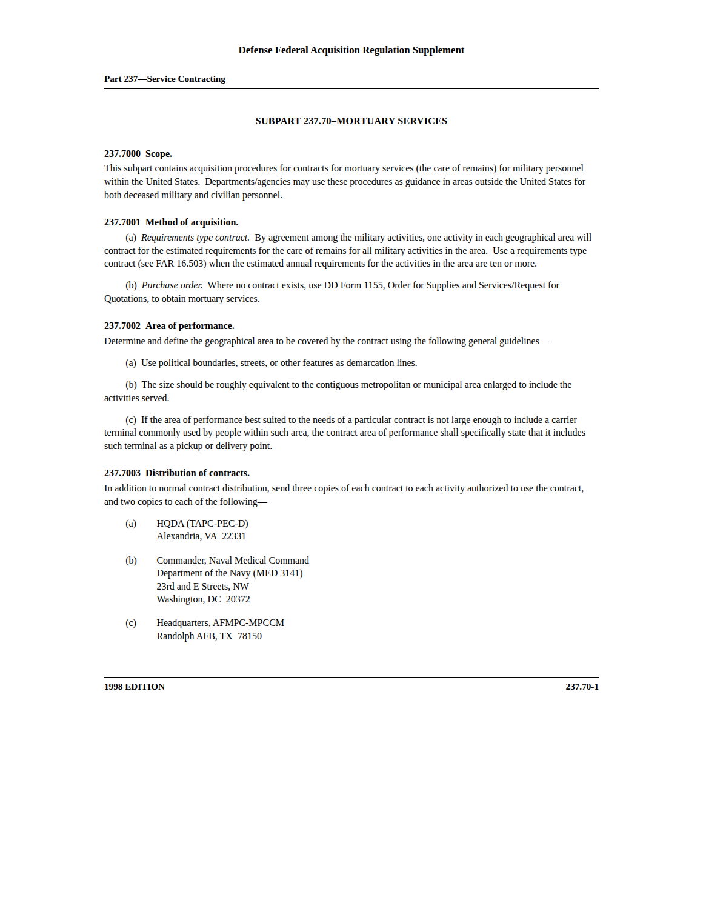Defense Federal Acquisition Regulation Supplement
Part 237—Service Contracting
SUBPART 237.70–MORTUARY SERVICES
237.7000 Scope.
This subpart contains acquisition procedures for contracts for mortuary services (the care of remains) for military personnel within the United States. Departments/agencies may use these procedures as guidance in areas outside the United States for both deceased military and civilian personnel.
237.7001 Method of acquisition.
(a) Requirements type contract. By agreement among the military activities, one activity in each geographical area will contract for the estimated requirements for the care of remains for all military activities in the area. Use a requirements type contract (see FAR 16.503) when the estimated annual requirements for the activities in the area are ten or more.
(b) Purchase order. Where no contract exists, use DD Form 1155, Order for Supplies and Services/Request for Quotations, to obtain mortuary services.
237.7002 Area of performance.
Determine and define the geographical area to be covered by the contract using the following general guidelines—
(a) Use political boundaries, streets, or other features as demarcation lines.
(b) The size should be roughly equivalent to the contiguous metropolitan or municipal area enlarged to include the activities served.
(c) If the area of performance best suited to the needs of a particular contract is not large enough to include a carrier terminal commonly used by people within such area, the contract area of performance shall specifically state that it includes such terminal as a pickup or delivery point.
237.7003 Distribution of contracts.
In addition to normal contract distribution, send three copies of each contract to each activity authorized to use the contract, and two copies to each of the following—
(a) HQDA (TAPC-PEC-D) Alexandria, VA 22331
(b) Commander, Naval Medical Command Department of the Navy (MED 3141) 23rd and E Streets, NW Washington, DC 20372
(c) Headquarters, AFMPC-MPCCM Randolph AFB, TX 78150
1998 EDITION 237.70-1